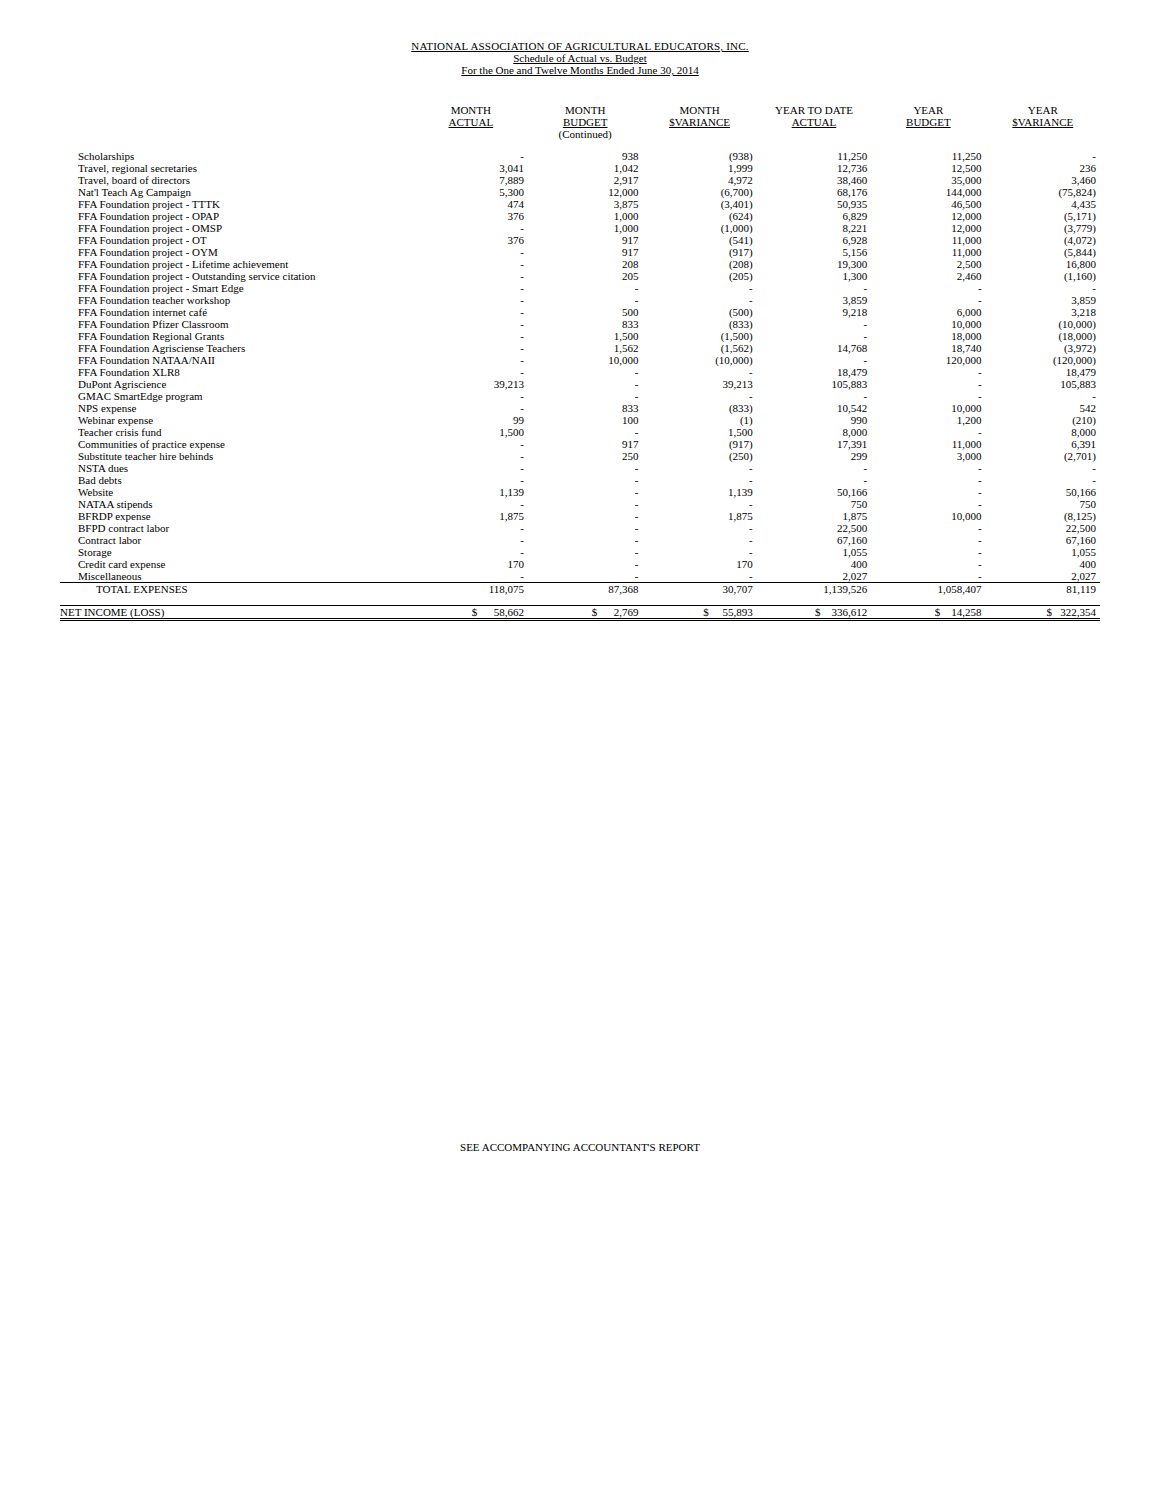NATIONAL ASSOCIATION OF AGRICULTURAL EDUCATORS, INC.
Schedule of Actual vs. Budget
For the One and Twelve Months Ended June 30, 2014
| | MONTH | MONTH | MONTH | YEAR TO DATE | YEAR | YEAR |
| --- | --- | --- | --- | --- | --- | --- |
| | ACTUAL | BUDGET | $VARIANCE | ACTUAL | BUDGET | $VARIANCE |
| | | (Continued) | | | | |
| Scholarships | - | 938 | (938) | 11,250 | 11,250 | - |
| Travel, regional secretaries | 3,041 | 1,042 | 1,999 | 12,736 | 12,500 | 236 |
| Travel, board of directors | 7,889 | 2,917 | 4,972 | 38,460 | 35,000 | 3,460 |
| Nat'l Teach Ag Campaign | 5,300 | 12,000 | (6,700) | 68,176 | 144,000 | (75,824) |
| FFA Foundation project - TTTK | 474 | 3,875 | (3,401) | 50,935 | 46,500 | 4,435 |
| FFA Foundation project - OPAP | 376 | 1,000 | (624) | 6,829 | 12,000 | (5,171) |
| FFA Foundation project - OMSP | - | 1,000 | (1,000) | 8,221 | 12,000 | (3,779) |
| FFA Foundation project - OT | 376 | 917 | (541) | 6,928 | 11,000 | (4,072) |
| FFA Foundation project - OYM | - | 917 | (917) | 5,156 | 11,000 | (5,844) |
| FFA Foundation project - Lifetime achievement | - | 208 | (208) | 19,300 | 2,500 | 16,800 |
| FFA Foundation project - Outstanding service citation | - | 205 | (205) | 1,300 | 2,460 | (1,160) |
| FFA Foundation project - Smart Edge | - | - | - | - | - | - |
| FFA Foundation teacher workshop | - | - | - | 3,859 | - | 3,859 |
| FFA Foundation internet café | - | 500 | (500) | 9,218 | 6,000 | 3,218 |
| FFA Foundation Pfizer Classroom | - | 833 | (833) | - | 10,000 | (10,000) |
| FFA Foundation Regional Grants | - | 1,500 | (1,500) | - | 18,000 | (18,000) |
| FFA Foundation Agrisciense Teachers | - | 1,562 | (1,562) | 14,768 | 18,740 | (3,972) |
| FFA Foundation NATAA/NAII | - | 10,000 | (10,000) | - | 120,000 | (120,000) |
| FFA Foundation XLR8 | - | - | - | 18,479 | - | 18,479 |
| DuPont Agriscience | 39,213 | - | 39,213 | 105,883 | - | 105,883 |
| GMAC SmartEdge program | - | - | - | - | - | - |
| NPS expense | - | 833 | (833) | 10,542 | 10,000 | 542 |
| Webinar expense | 99 | 100 | (1) | 990 | 1,200 | (210) |
| Teacher crisis fund | 1,500 | - | 1,500 | 8,000 | - | 8,000 |
| Communities of practice expense | - | 917 | (917) | 17,391 | 11,000 | 6,391 |
| Substitute teacher hire behinds | - | 250 | (250) | 299 | 3,000 | (2,701) |
| NSTA dues | - | - | - | - | - | - |
| Bad debts | - | - | - | - | - | - |
| Website | 1,139 | - | 1,139 | 50,166 | - | 50,166 |
| NATAA stipends | - | - | - | 750 | - | 750 |
| BFRDP expense | 1,875 | - | 1,875 | 1,875 | 10,000 | (8,125) |
| BFPD contract labor | - | - | - | 22,500 | - | 22,500 |
| Contract labor | - | - | - | 67,160 | - | 67,160 |
| Storage | - | - | - | 1,055 | - | 1,055 |
| Credit card expense | 170 | - | 170 | 400 | - | 400 |
| Miscellaneous | - | - | - | 2,027 | - | 2,027 |
| TOTAL EXPENSES | 118,075 | 87,368 | 30,707 | 1,139,526 | 1,058,407 | 81,119 |
| NET INCOME (LOSS) | $ 58,662 | $ 2,769 | $ 55,893 | $ 336,612 | $ 14,258 | $ 322,354 |
SEE ACCOMPANYING ACCOUNTANT'S REPORT